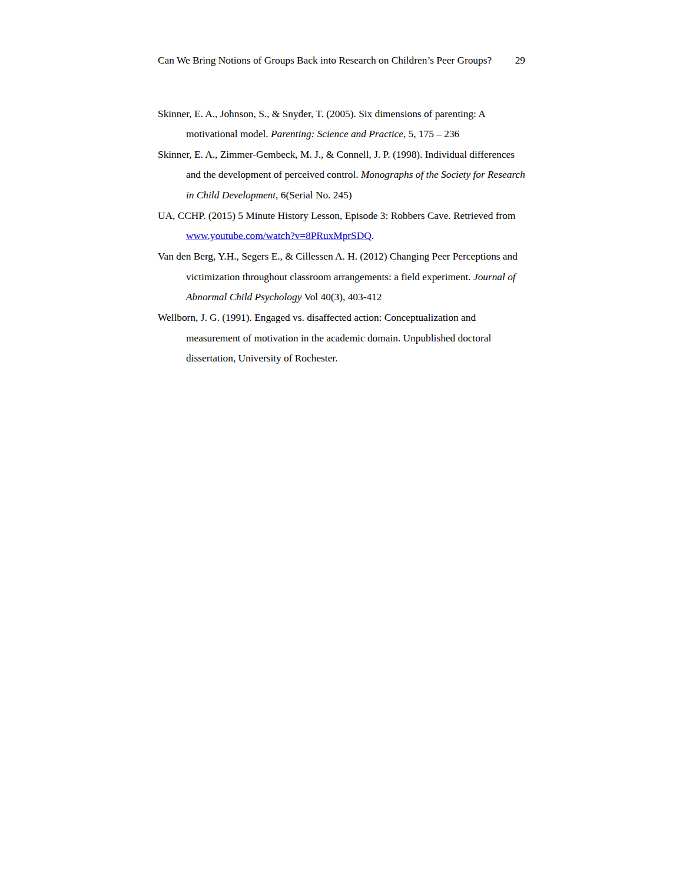Can We Bring Notions of Groups Back into Research on Children’s Peer Groups? 29
Skinner, E. A., Johnson, S., & Snyder, T. (2005). Six dimensions of parenting: A motivational model. Parenting: Science and Practice, 5, 175 – 236
Skinner, E. A., Zimmer-Gembeck, M. J., & Connell, J. P. (1998). Individual differences and the development of perceived control. Monographs of the Society for Research in Child Development, 6(Serial No. 245)
UA, CCHP. (2015) 5 Minute History Lesson, Episode 3: Robbers Cave. Retrieved from www.youtube.com/watch?v=8PRuxMprSDQ.
Van den Berg, Y.H., Segers E., & Cillessen A. H. (2012) Changing Peer Perceptions and victimization throughout classroom arrangements: a field experiment. Journal of Abnormal Child Psychology Vol 40(3), 403-412
Wellborn, J. G. (1991). Engaged vs. disaffected action: Conceptualization and measurement of motivation in the academic domain. Unpublished doctoral dissertation, University of Rochester.